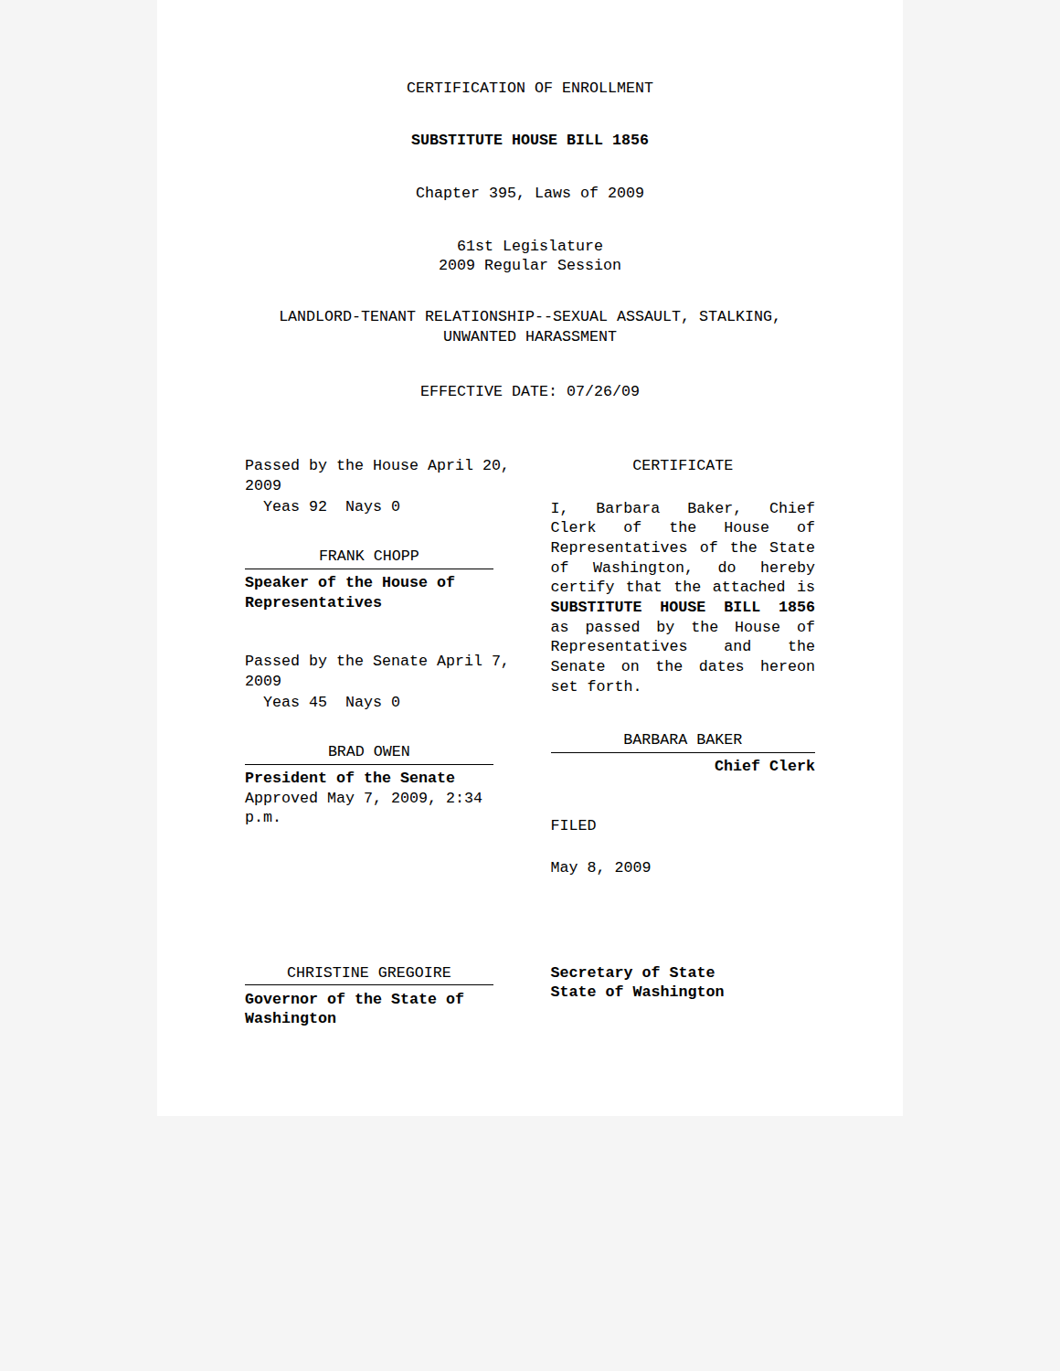CERTIFICATION OF ENROLLMENT
SUBSTITUTE HOUSE BILL 1856
Chapter 395, Laws of 2009
61st Legislature
2009 Regular Session
LANDLORD-TENANT RELATIONSHIP--SEXUAL ASSAULT, STALKING, UNWANTED HARASSMENT
EFFECTIVE DATE: 07/26/09
| Passed by the House April 20, 2009 Yeas 92 Nays 0 FRANK CHOPP Speaker of the House of Representatives Passed by the Senate April 7, 2009 Yeas 45 Nays 0 BRAD OWEN President of the Senate Approved May 7, 2009, 2:34 p.m. | | CERTIFICATE I, Barbara Baker, Chief Clerk of the House of Representatives of the State of Washington, do hereby certify that the attached is SUBSTITUTE HOUSE BILL 1856 as passed by the House of Representatives and the Senate on the dates hereon set forth. BARBARA BAKER Chief Clerk FILED May 8, 2009 |
| CHRISTINE GREGOIRE Governor of the State of Washington | | Secretary of State State of Washington |